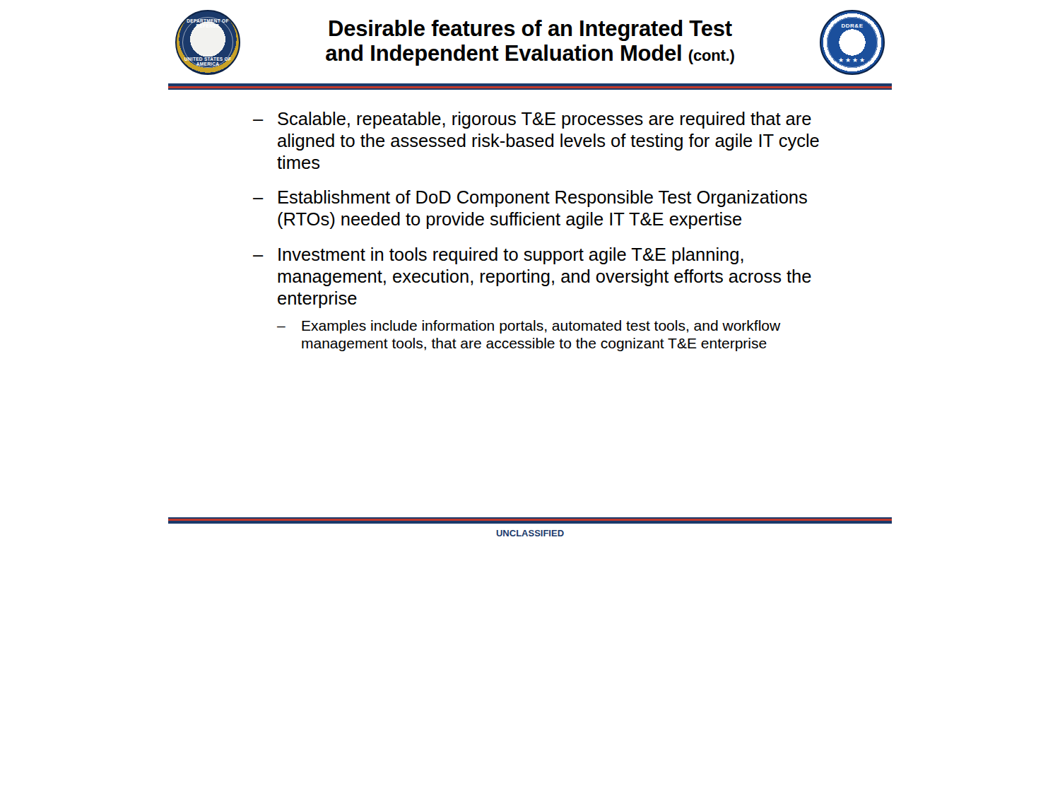DEPARTMENT OF DEFENSE
UNITED STATES OF AMERICA
Desirable features of an Integrated Test
and Independent Evaluation Model (cont.)
DDR&E
★★★★
Scalable, repeatable, rigorous T&E processes are required that are aligned to the assessed risk-based levels of testing for agile IT cycle times
Establishment of DoD Component Responsible Test Organizations (RTOs) needed to provide sufficient agile IT T&E expertise
Investment in tools required to support agile T&E planning, management, execution, reporting, and oversight efforts across the enterprise
Examples include information portals, automated test tools, and workflow management tools, that are accessible to the cognizant T&E enterprise
UNCLASSIFIED